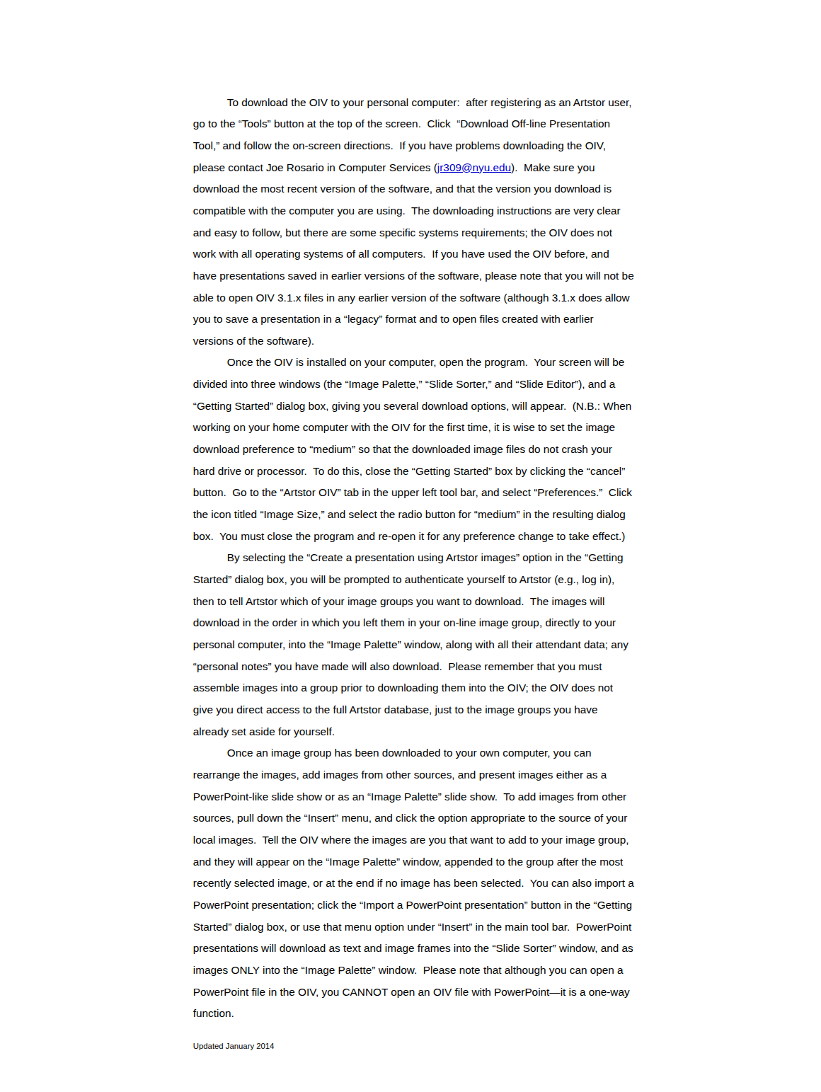To download the OIV to your personal computer: after registering as an Artstor user, go to the “Tools” button at the top of the screen. Click “Download Off-line Presentation Tool,” and follow the on-screen directions. If you have problems downloading the OIV, please contact Joe Rosario in Computer Services (jr309@nyu.edu). Make sure you download the most recent version of the software, and that the version you download is compatible with the computer you are using. The downloading instructions are very clear and easy to follow, but there are some specific systems requirements; the OIV does not work with all operating systems of all computers. If you have used the OIV before, and have presentations saved in earlier versions of the software, please note that you will not be able to open OIV 3.1.x files in any earlier version of the software (although 3.1.x does allow you to save a presentation in a “legacy” format and to open files created with earlier versions of the software).
Once the OIV is installed on your computer, open the program. Your screen will be divided into three windows (the “Image Palette,” “Slide Sorter,” and “Slide Editor”), and a “Getting Started” dialog box, giving you several download options, will appear. (N.B.: When working on your home computer with the OIV for the first time, it is wise to set the image download preference to “medium” so that the downloaded image files do not crash your hard drive or processor. To do this, close the “Getting Started” box by clicking the “cancel” button. Go to the “Artstor OIV” tab in the upper left tool bar, and select “Preferences.” Click the icon titled “Image Size,” and select the radio button for “medium” in the resulting dialog box. You must close the program and re-open it for any preference change to take effect.)
By selecting the “Create a presentation using Artstor images” option in the “Getting Started” dialog box, you will be prompted to authenticate yourself to Artstor (e.g., log in), then to tell Artstor which of your image groups you want to download. The images will download in the order in which you left them in your on-line image group, directly to your personal computer, into the “Image Palette” window, along with all their attendant data; any “personal notes” you have made will also download. Please remember that you must assemble images into a group prior to downloading them into the OIV; the OIV does not give you direct access to the full Artstor database, just to the image groups you have already set aside for yourself.
Once an image group has been downloaded to your own computer, you can rearrange the images, add images from other sources, and present images either as a PowerPoint-like slide show or as an “Image Palette” slide show. To add images from other sources, pull down the “Insert” menu, and click the option appropriate to the source of your local images. Tell the OIV where the images are you that want to add to your image group, and they will appear on the “Image Palette” window, appended to the group after the most recently selected image, or at the end if no image has been selected. You can also import a PowerPoint presentation; click the “Import a PowerPoint presentation” button in the “Getting Started” dialog box, or use that menu option under “Insert” in the main tool bar. PowerPoint presentations will download as text and image frames into the “Slide Sorter” window, and as images ONLY into the “Image Palette” window. Please note that although you can open a PowerPoint file in the OIV, you CANNOT open an OIV file with PowerPoint—it is a one-way function.
Updated January 2014